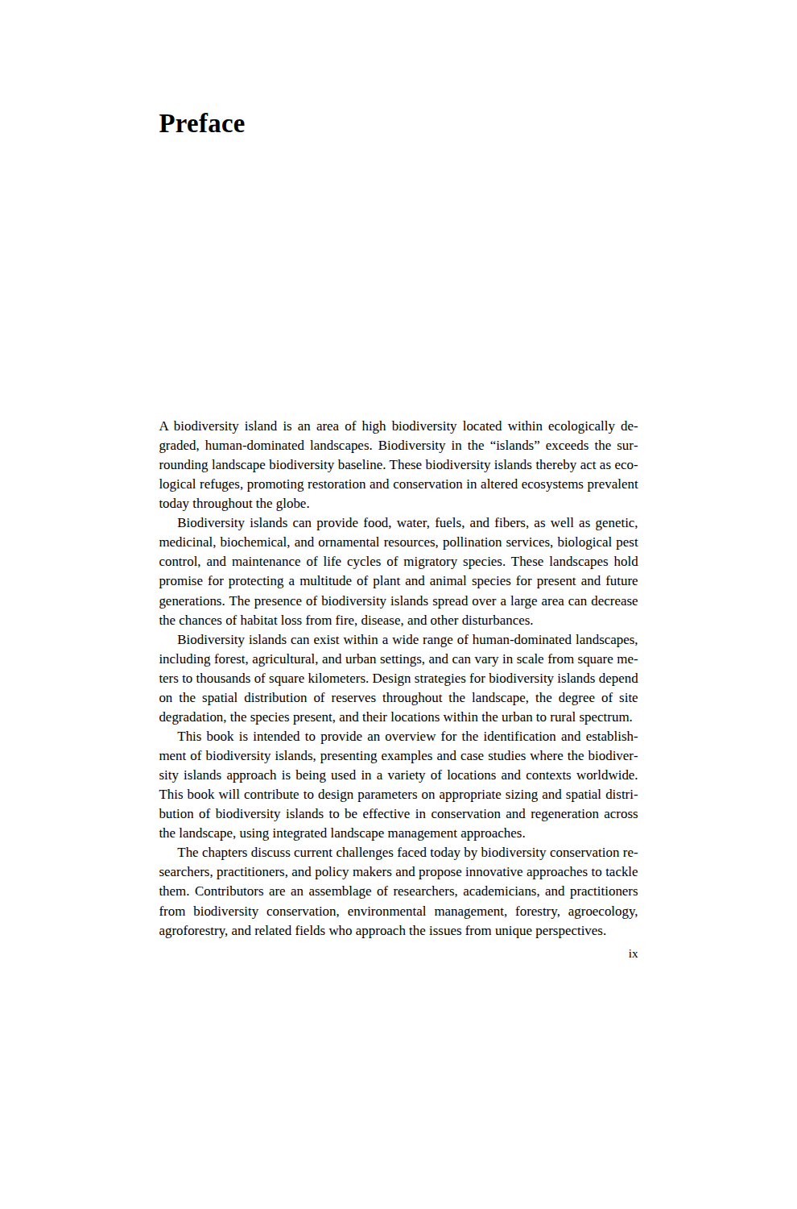Preface
A biodiversity island is an area of high biodiversity located within ecologically degraded, human-dominated landscapes. Biodiversity in the “islands” exceeds the surrounding landscape biodiversity baseline. These biodiversity islands thereby act as ecological refuges, promoting restoration and conservation in altered ecosystems prevalent today throughout the globe.
Biodiversity islands can provide food, water, fuels, and fibers, as well as genetic, medicinal, biochemical, and ornamental resources, pollination services, biological pest control, and maintenance of life cycles of migratory species. These landscapes hold promise for protecting a multitude of plant and animal species for present and future generations. The presence of biodiversity islands spread over a large area can decrease the chances of habitat loss from fire, disease, and other disturbances.
Biodiversity islands can exist within a wide range of human-dominated landscapes, including forest, agricultural, and urban settings, and can vary in scale from square meters to thousands of square kilometers. Design strategies for biodiversity islands depend on the spatial distribution of reserves throughout the landscape, the degree of site degradation, the species present, and their locations within the urban to rural spectrum.
This book is intended to provide an overview for the identification and establishment of biodiversity islands, presenting examples and case studies where the biodiversity islands approach is being used in a variety of locations and contexts worldwide. This book will contribute to design parameters on appropriate sizing and spatial distribution of biodiversity islands to be effective in conservation and regeneration across the landscape, using integrated landscape management approaches.
The chapters discuss current challenges faced today by biodiversity conservation researchers, practitioners, and policy makers and propose innovative approaches to tackle them. Contributors are an assemblage of researchers, academicians, and practitioners from biodiversity conservation, environmental management, forestry, agroecology, agroforestry, and related fields who approach the issues from unique perspectives.
ix